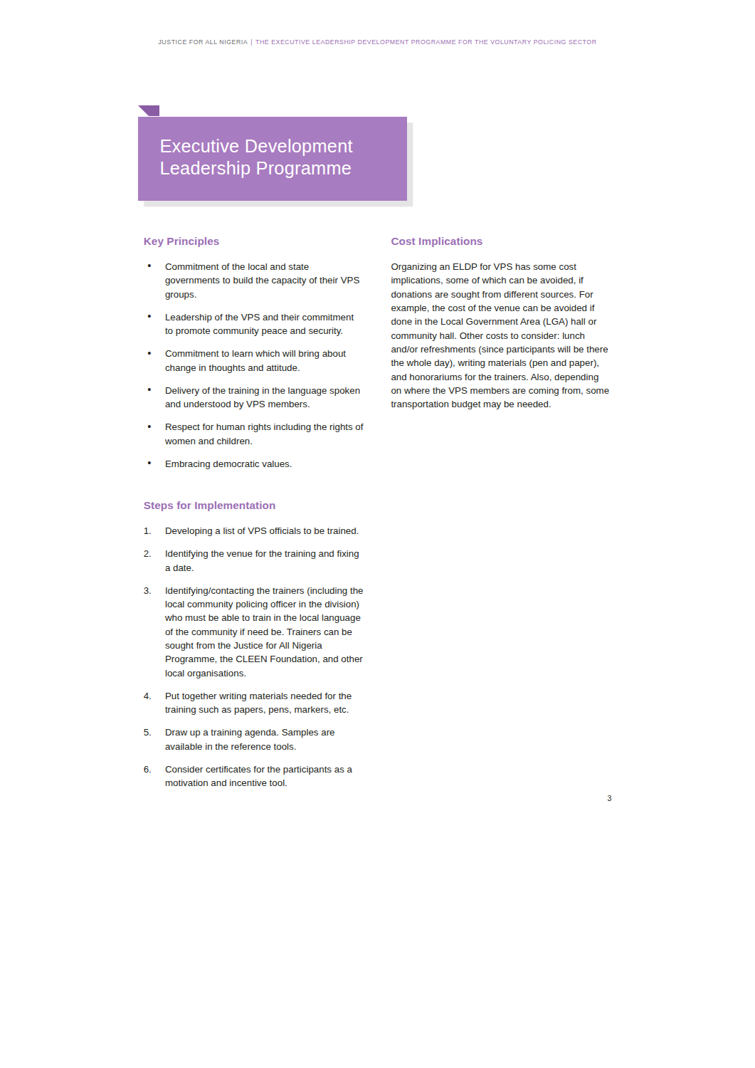JUSTICE FOR ALL NIGERIA|THE EXECUTIVE LEADERSHIP DEVELOPMENT PROGRAMME FOR THE VOLUNTARY POLICING SECTOR
Executive Development
Leadership Programme
Key Principles
Commitment of the local and state governments to build the capacity of their VPS groups.
Leadership of the VPS and their commitment to promote community peace and security.
Commitment to learn which will bring about change in thoughts and attitude.
Delivery of the training in the language spoken and understood by VPS members.
Respect for human rights including the rights of women and children.
Embracing democratic values.
Steps for Implementation
Developing a list of VPS officials to be trained.
Identifying the venue for the training and fixing a date.
Identifying/contacting the trainers (including the local community policing officer in the division) who must be able to train in the local language of the community if need be. Trainers can be sought from the Justice for All Nigeria Programme, the CLEEN Foundation, and other local organisations.
Put together writing materials needed for the training such as papers, pens, markers, etc.
Draw up a training agenda. Samples are available in the reference tools.
Consider certificates for the participants as a motivation and incentive tool.
Cost Implications
Organizing an ELDP for VPS has some cost implications, some of which can be avoided, if donations are sought from different sources. For example, the cost of the venue can be avoided if done in the Local Government Area (LGA) hall or community hall. Other costs to consider: lunch and/or refreshments (since participants will be there the whole day), writing materials (pen and paper), and honorariums for the trainers. Also, depending on where the VPS members are coming from, some transportation budget may be needed.
3